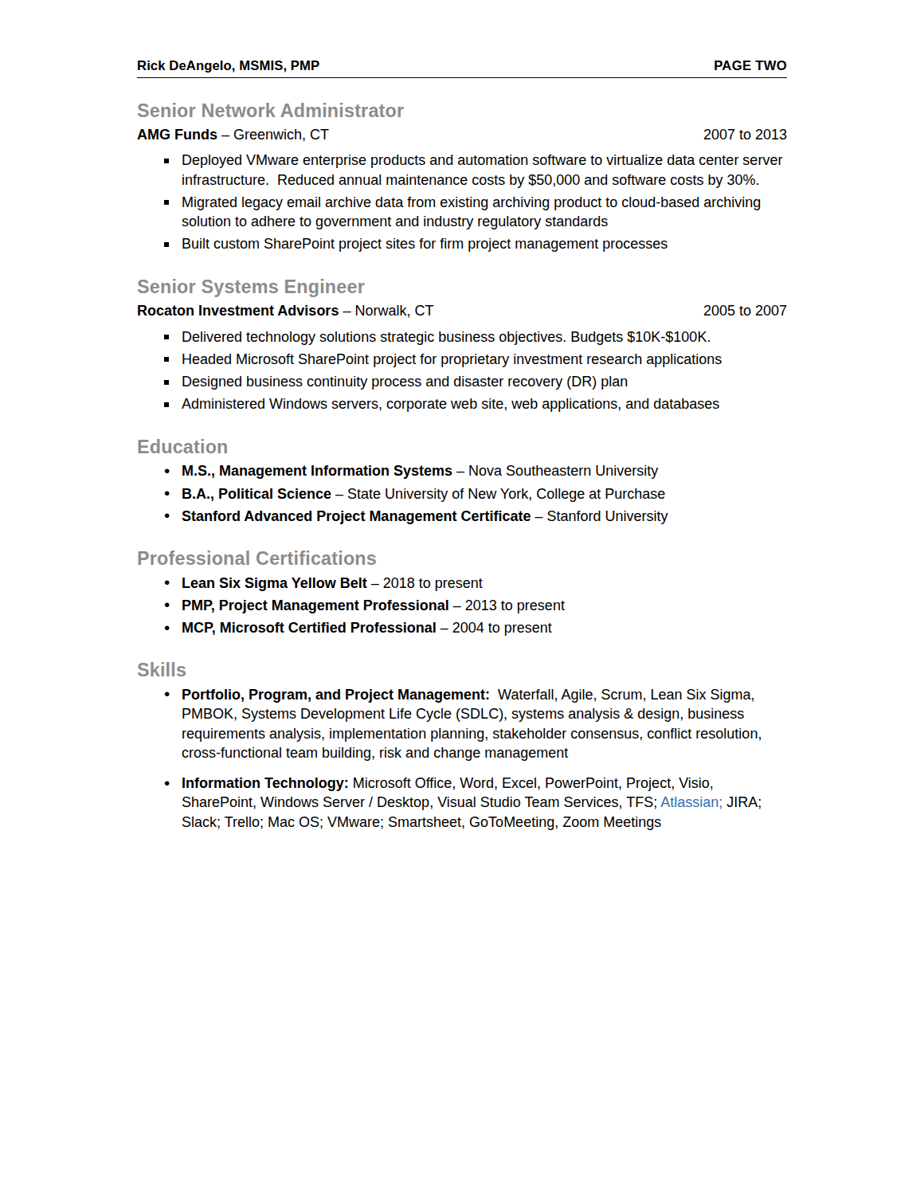Rick DeAngelo, MSMIS, PMP PAGE TWO
Senior Network Administrator
AMG Funds – Greenwich, CT 2007 to 2013
Deployed VMware enterprise products and automation software to virtualize data center server infrastructure. Reduced annual maintenance costs by $50,000 and software costs by 30%.
Migrated legacy email archive data from existing archiving product to cloud-based archiving solution to adhere to government and industry regulatory standards
Built custom SharePoint project sites for firm project management processes
Senior Systems Engineer
Rocaton Investment Advisors – Norwalk, CT 2005 to 2007
Delivered technology solutions strategic business objectives. Budgets $10K-$100K.
Headed Microsoft SharePoint project for proprietary investment research applications
Designed business continuity process and disaster recovery (DR) plan
Administered Windows servers, corporate web site, web applications, and databases
Education
M.S., Management Information Systems – Nova Southeastern University
B.A., Political Science – State University of New York, College at Purchase
Stanford Advanced Project Management Certificate – Stanford University
Professional Certifications
Lean Six Sigma Yellow Belt – 2018 to present
PMP, Project Management Professional – 2013 to present
MCP, Microsoft Certified Professional – 2004 to present
Skills
Portfolio, Program, and Project Management: Waterfall, Agile, Scrum, Lean Six Sigma, PMBOK, Systems Development Life Cycle (SDLC), systems analysis & design, business requirements analysis, implementation planning, stakeholder consensus, conflict resolution, cross-functional team building, risk and change management
Information Technology: Microsoft Office, Word, Excel, PowerPoint, Project, Visio, SharePoint, Windows Server / Desktop, Visual Studio Team Services, TFS; Atlassian; JIRA; Slack; Trello; Mac OS; VMware; Smartsheet, GoToMeeting, Zoom Meetings